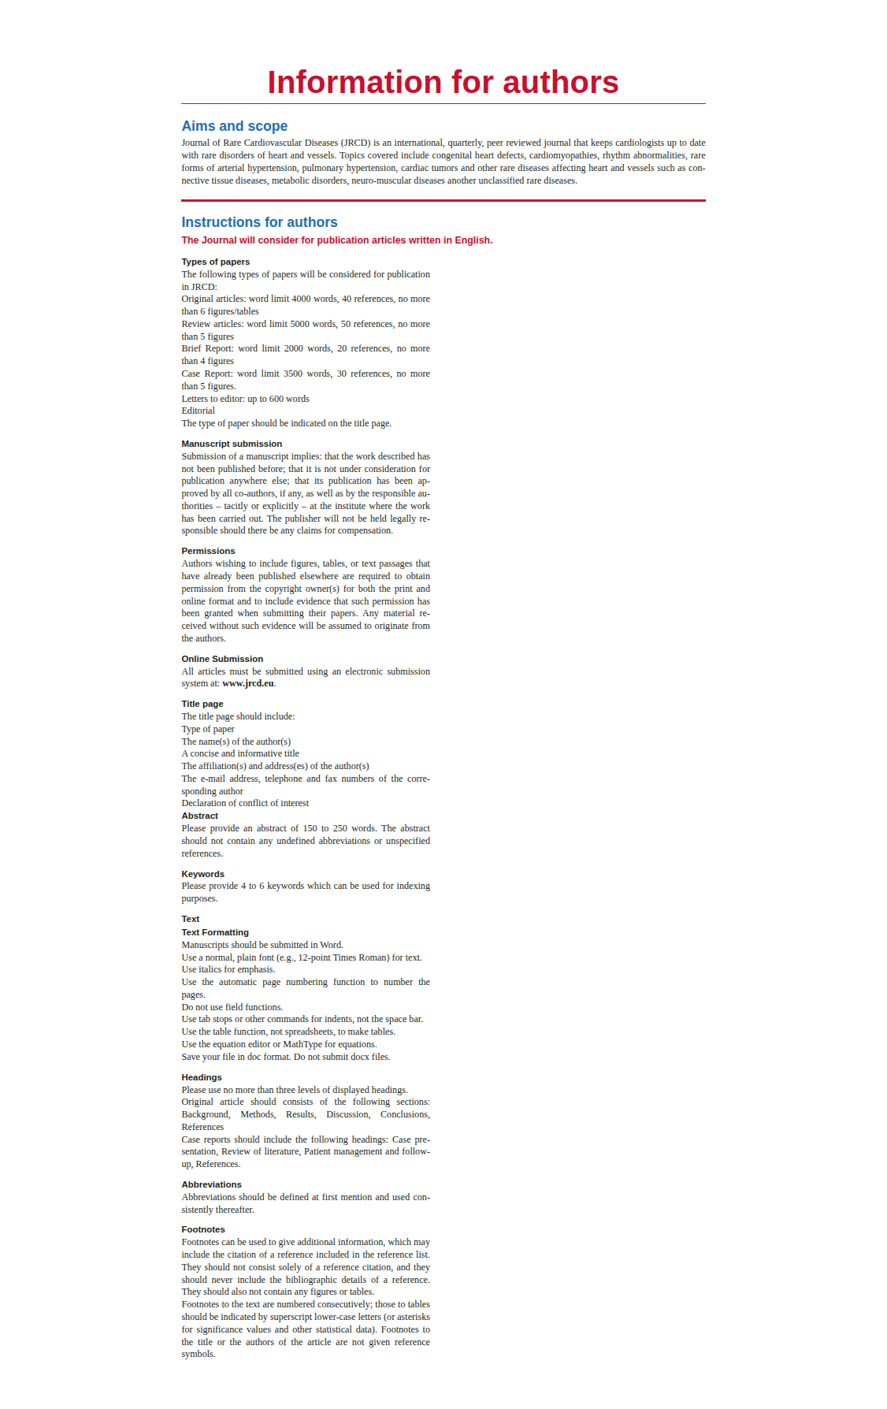Information for authors
Aims and scope
Journal of Rare Cardiovascular Diseases (JRCD) is an international, quarterly, peer reviewed journal that keeps cardiologists up to date with rare disorders of heart and vessels. Topics covered include congenital heart defects, cardiomyopathies, rhythm abnormalities, rare forms of arterial hypertension, pulmonary hypertension, cardiac tumors and other rare diseases affecting heart and vessels such as connective tissue diseases, metabolic disorders, neuro-muscular diseases another unclassified rare diseases.
Instructions for authors
The Journal will consider for publication articles written in English.
Types of papers
The following types of papers will be considered for publication in JRCD:
Original articles: word limit 4000 words, 40 references, no more than 6 figures/tables
Review articles: word limit 5000 words, 50 references, no more than 5 figures
Brief Report: word limit 2000 words, 20 references, no more than 4 figures
Case Report: word limit 3500 words, 30 references, no more than 5 figures.
Letters to editor: up to 600 words
Editorial
The type of paper should be indicated on the title page.
Manuscript submission
Submission of a manuscript implies: that the work described has not been published before; that it is not under consideration for publication anywhere else; that its publication has been approved by all co-authors, if any, as well as by the responsible authorities – tacitly or explicitly – at the institute where the work has been carried out. The publisher will not be held legally responsible should there be any claims for compensation.
Permissions
Authors wishing to include figures, tables, or text passages that have already been published elsewhere are required to obtain permission from the copyright owner(s) for both the print and online format and to include evidence that such permission has been granted when submitting their papers. Any material received without such evidence will be assumed to originate from the authors.
Online Submission
All articles must be submitted using an electronic submission system at: www.jrcd.eu.
Title page
The title page should include:
Type of paper
The name(s) of the author(s)
A concise and informative title
The affiliation(s) and address(es) of the author(s)
The e-mail address, telephone and fax numbers of the corresponding author
Declaration of conflict of interest
Abstract
Please provide an abstract of 150 to 250 words. The abstract should not contain any undefined abbreviations or unspecified references.
Keywords
Please provide 4 to 6 keywords which can be used for indexing purposes.
Text
Text Formatting
Manuscripts should be submitted in Word.
Use a normal, plain font (e.g., 12-point Times Roman) for text.
Use italics for emphasis.
Use the automatic page numbering function to number the pages.
Do not use field functions.
Use tab stops or other commands for indents, not the space bar.
Use the table function, not spreadsheets, to make tables.
Use the equation editor or MathType for equations.
Save your file in doc format. Do not submit docx files.
Headings
Please use no more than three levels of displayed headings.
Original article should consists of the following sections: Background, Methods, Results, Discussion, Conclusions, References
Case reports should include the following headings: Case presentation, Review of literature, Patient management and follow-up, References.
Abbreviations
Abbreviations should be defined at first mention and used consistently thereafter.
Footnotes
Footnotes can be used to give additional information, which may include the citation of a reference included in the reference list. They should not consist solely of a reference citation, and they should never include the bibliographic details of a reference. They should also not contain any figures or tables.
Footnotes to the text are numbered consecutively; those to tables should be indicated by superscript lower-case letters (or asterisks for significance values and other statistical data). Footnotes to the title or the authors of the article are not given reference symbols.